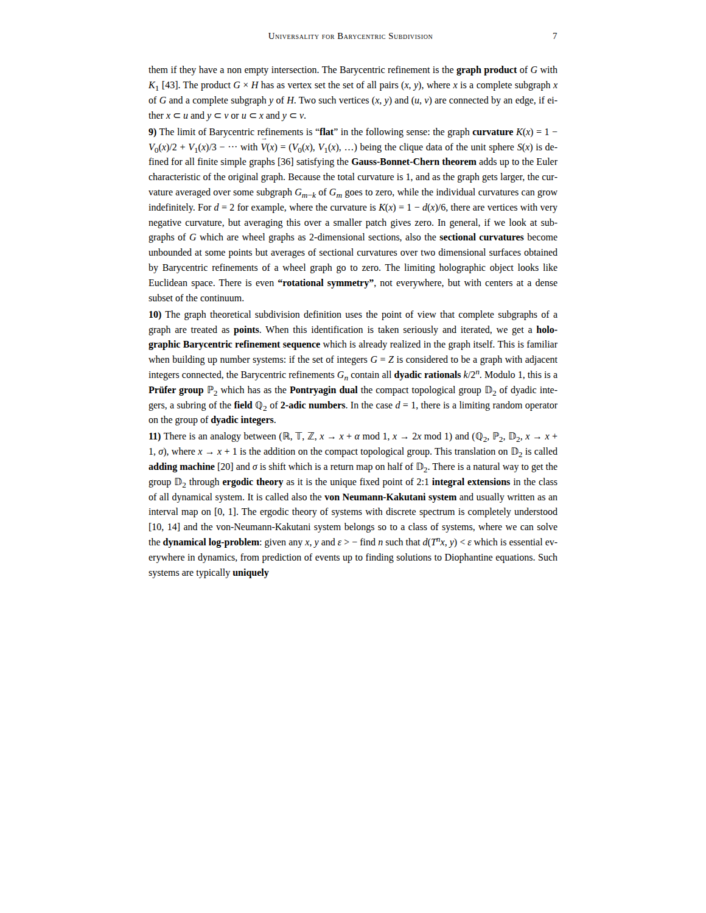Universality for Barycentric Subdivision 7
them if they have a non empty intersection. The Barycentric refinement is the graph product of G with K1 [43]. The product G × H has as vertex set the set of all pairs (x, y), where x is a complete subgraph x of G and a complete subgraph y of H. Two such vertices (x, y) and (u, v) are connected by an edge, if either x ⊂ u and y ⊂ v or u ⊂ x and y ⊂ v.
9) The limit of Barycentric refinements is “flat” in the following sense: the graph curvature K(x) = 1 − V0(x)/2 + V1(x)/3 − ··· with V(x) = (V0(x), V1(x), …) being the clique data of the unit sphere S(x) is defined for all finite simple graphs [36] satisfying the Gauss-Bonnet-Chern theorem adds up to the Euler characteristic of the original graph. Because the total curvature is 1, and as the graph gets larger, the curvature averaged over some subgraph Gm−k of Gm goes to zero, while the individual curvatures can grow indefinitely. For d = 2 for example, where the curvature is K(x) = 1 − d(x)/6, there are vertices with very negative curvature, but averaging this over a smaller patch gives zero. In general, if we look at subgraphs of G which are wheel graphs as 2-dimensional sections, also the sectional curvatures become unbounded at some points but averages of sectional curvatures over two dimensional surfaces obtained by Barycentric refinements of a wheel graph go to zero. The limiting holographic object looks like Euclidean space. There is even “rotational symmetry”, not everywhere, but with centers at a dense subset of the continuum.
10) The graph theoretical subdivision definition uses the point of view that complete subgraphs of a graph are treated as points. When this identification is taken seriously and iterated, we get a holographic Barycentric refinement sequence which is already realized in the graph itself. This is familiar when building up number systems: if the set of integers G = Z is considered to be a graph with adjacent integers connected, the Barycentric refinements Gn contain all dyadic rationals k/2n. Modulo 1, this is a Prüfer group ℙ2 which has as the Pontryagin dual the compact topological group 𝔻2 of dyadic integers, a subring of the field ℚ2 of 2-adic numbers. In the case d = 1, there is a limiting random operator on the group of dyadic integers.
11) There is an analogy between (ℝ, 𝕋, ℤ, x → x + α mod 1, x → 2x mod 1) and (ℚ2, ℙ2, 𝔻2, x → x + 1, σ), where x → x + 1 is the addition on the compact topological group. This translation on 𝔻2 is called adding machine [20] and σ is shift which is a return map on half of 𝔻2. There is a natural way to get the group 𝔻2 through ergodic theory as it is the unique fixed point of 2:1 integral extensions in the class of all dynamical system. It is called also the von Neumann-Kakutani system and usually written as an interval map on [0, 1]. The ergodic theory of systems with discrete spectrum is completely understood [10, 14] and the von-Neumann-Kakutani system belongs so to a class of systems, where we can solve the dynamical log-problem: given any x, y and ε > − find n such that d(Tnx, y) < ε which is essential everywhere in dynamics, from prediction of events up to finding solutions to Diophantine equations. Such systems are typically uniquely